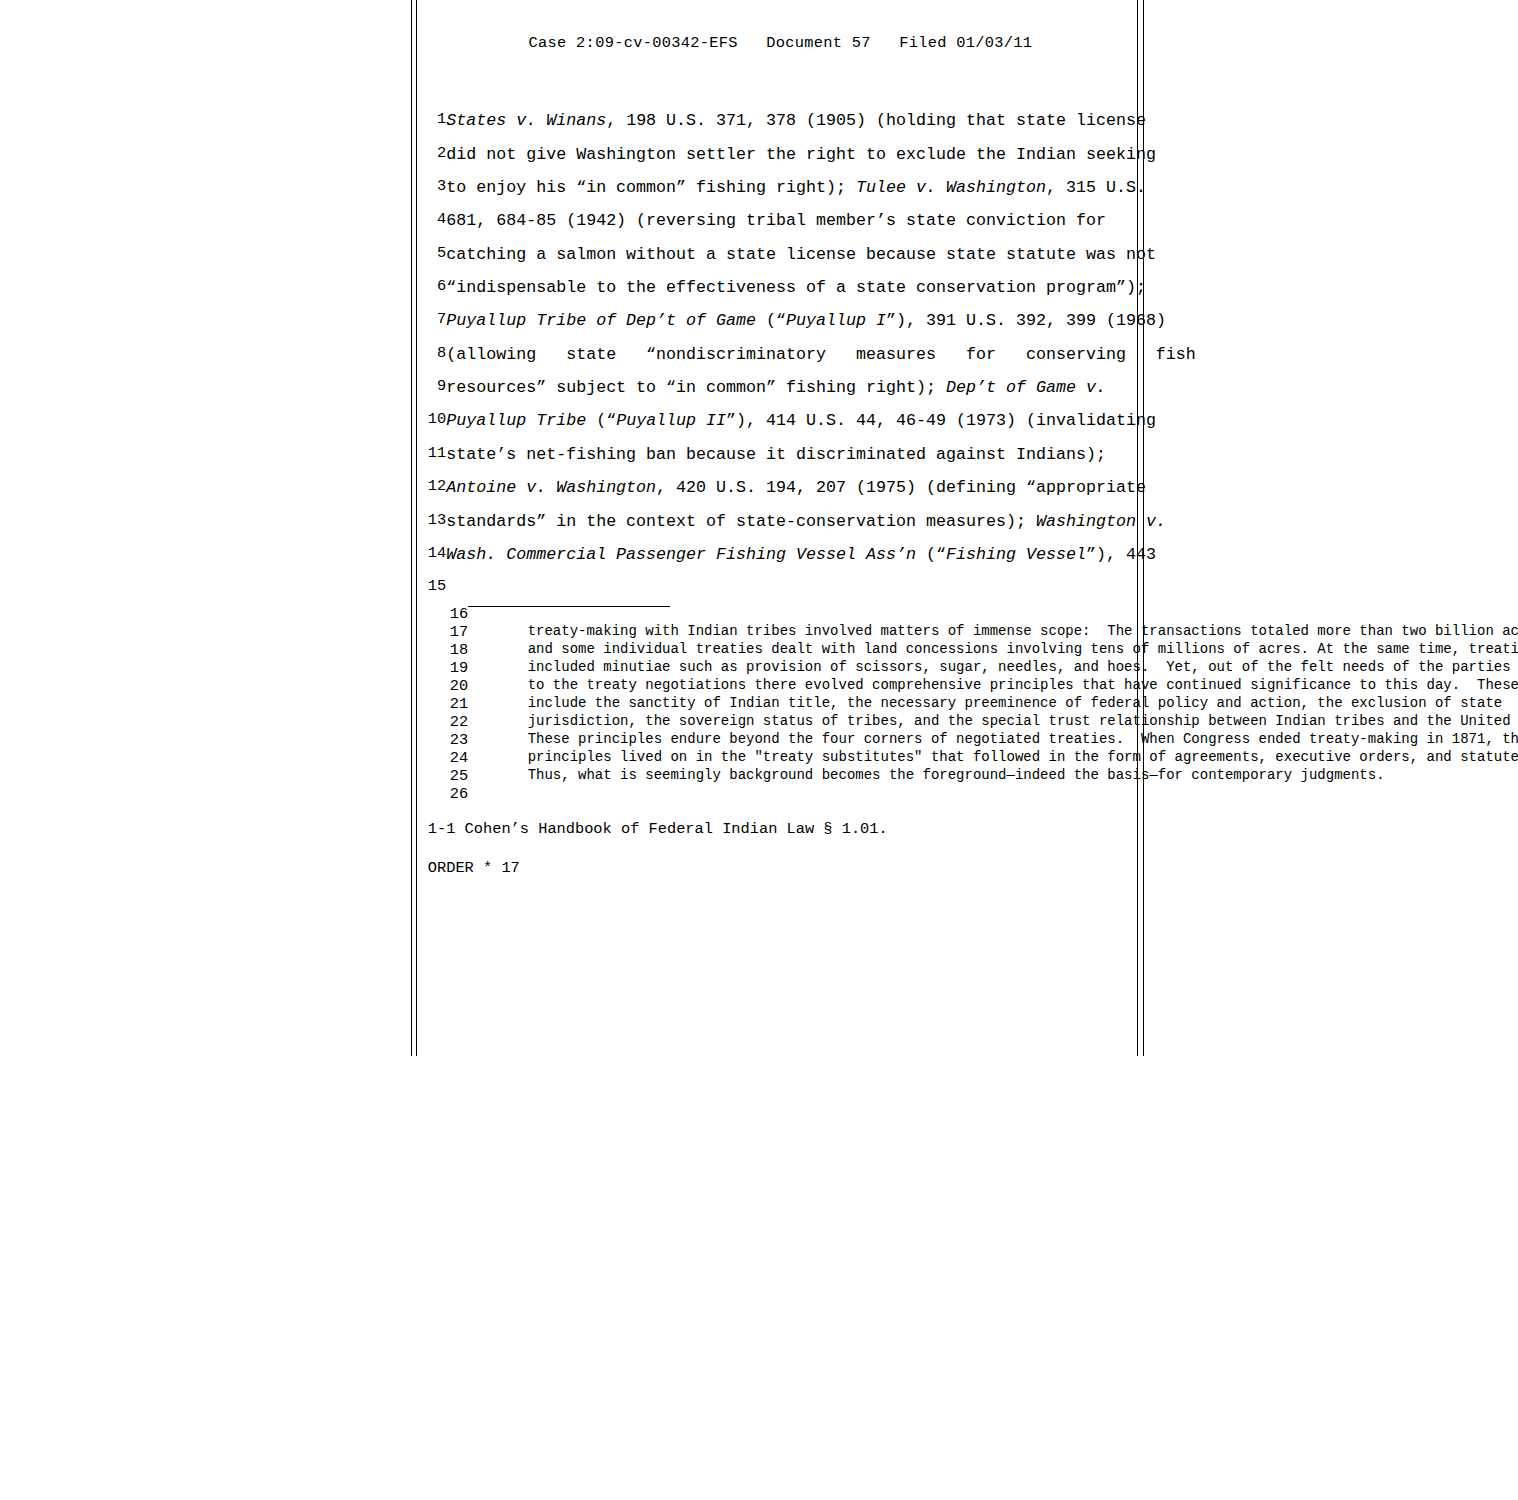Case 2:09-cv-00342-EFS Document 57 Filed 01/03/11
| 1 | States v. Winans , 198 U.S. 371, 378 (1905) (holding that state license |
| 2 | did not give Washington settler the right to exclude the Indian seeking |
| 3 | to enjoy his “in common” fishing right); Tulee v. Washington , 315 U.S. |
| 4 | 681, 684-85 (1942) (reversing tribal member’s state conviction for |
| 5 | catching a salmon without a state license because state statute was not |
| 6 | “indispensable to the effectiveness of a state conservation program”); |
| 7 | Puyallup Tribe of Dep’t of Game (“ Puyallup I ”), 391 U.S. 392, 399 (1968) |
| 8 | (allowing state “nondiscriminatory measures for conserving fish |
| 9 | resources” subject to “in common” fishing right); Dep’t of Game v. |
| 10 | Puyallup Tribe (“ Puyallup II ”), 414 U.S. 44, 46-49 (1973) (invalidating |
| 11 | state’s net-fishing ban because it discriminated against Indians); |
| 12 | Antoine v. Washington , 420 U.S. 194, 207 (1975) (defining “appropriate |
| 13 | standards” in the context of state-conservation measures); Washington v. |
| 14 | Wash. Commercial Passenger Fishing Vessel Ass’n (“ Fishing Vessel ”), 443 |
| 15 | |
| 16 | |
| 17 | treaty-making with Indian tribes involved matters of immense scope: The transactions totaled more than two billion acres, |
| 18 | and some individual treaties dealt with land concessions involving tens of millions of acres. At the same time, treaties |
| 19 | included minutiae such as provision of scissors, sugar, needles, and hoes. Yet, out of the felt needs of the parties |
| 20 | to the treaty negotiations there evolved comprehensive principles that have continued significance to this day. These |
| 21 | include the sanctity of Indian title, the necessary preeminence of federal policy and action, the exclusion of state |
| 22 | jurisdiction, the sovereign status of tribes, and the special trust relationship between Indian tribes and the United States. |
| 23 | These principles endure beyond the four corners of negotiated treaties. When Congress ended treaty-making in 1871, these |
| 24 | principles lived on in the "treaty substitutes" that followed in the form of agreements, executive orders, and statutes. |
| 25 | Thus, what is seemingly background becomes the foreground—indeed the basis—for contemporary judgments. |
| 26 | |
1-1 Cohen’s Handbook of Federal Indian Law § 1.01.
ORDER * 17